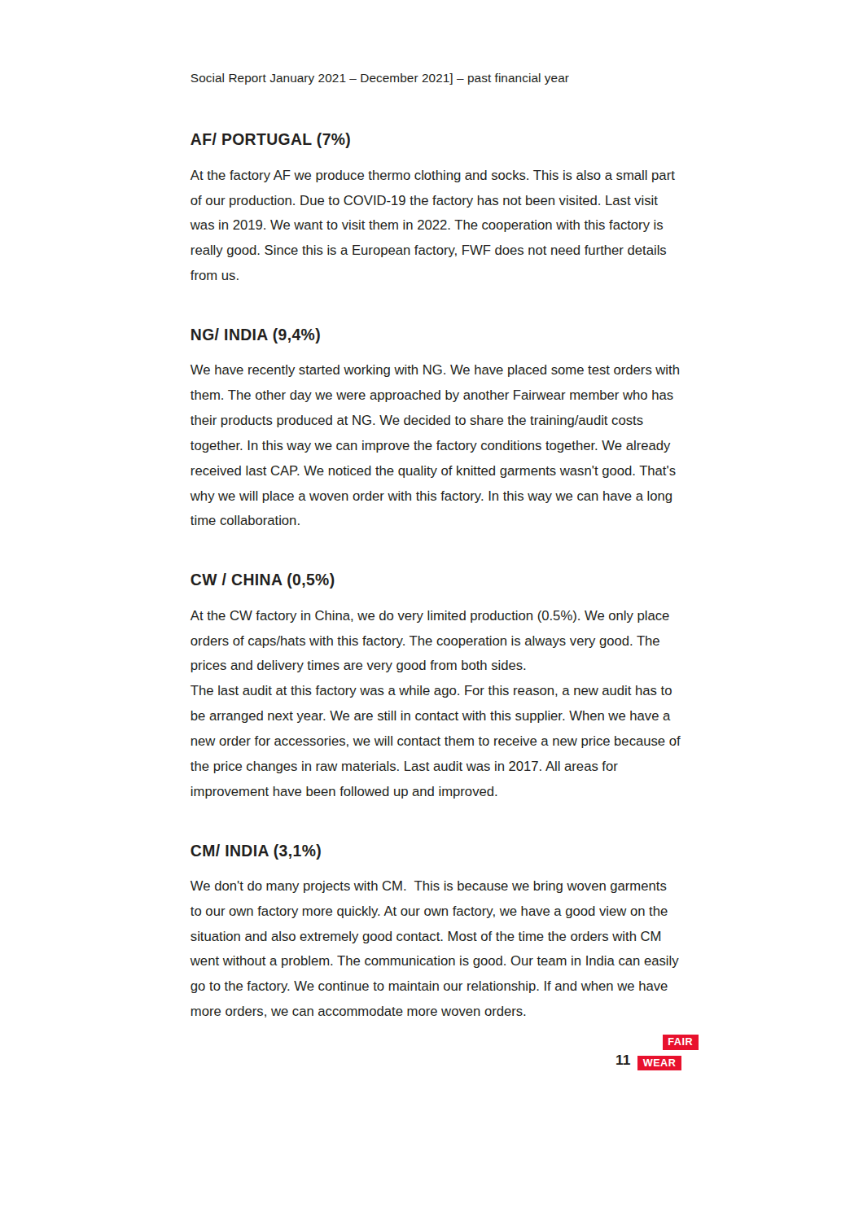Social Report January 2021 – December 2021] – past financial year
AF/ PORTUGAL (7%)
At the factory AF we produce thermo clothing and socks. This is also a small part of our production. Due to COVID-19 the factory has not been visited. Last visit was in 2019. We want to visit them in 2022. The cooperation with this factory is really good. Since this is a European factory, FWF does not need further details from us.
NG/ INDIA (9,4%)
We have recently started working with NG. We have placed some test orders with them. The other day we were approached by another Fairwear member who has their products produced at NG. We decided to share the training/audit costs together. In this way we can improve the factory conditions together. We already received last CAP. We noticed the quality of knitted garments wasn't good. That's why we will place a woven order with this factory. In this way we can have a long time collaboration.
CW / CHINA (0,5%)
At the CW factory in China, we do very limited production (0.5%). We only place orders of caps/hats with this factory. The cooperation is always very good. The prices and delivery times are very good from both sides.
The last audit at this factory was a while ago. For this reason, a new audit has to be arranged next year. We are still in contact with this supplier. When we have a new order for accessories, we will contact them to receive a new price because of the price changes in raw materials. Last audit was in 2017. All areas for improvement have been followed up and improved.
CM/ INDIA (3,1%)
We don't do many projects with CM. This is because we bring woven garments to our own factory more quickly. At our own factory, we have a good view on the situation and also extremely good contact. Most of the time the orders with CM went without a problem. The communication is good. Our team in India can easily go to the factory. We continue to maintain our relationship. If and when we have more orders, we can accommodate more woven orders.
11
FAIR WEAR